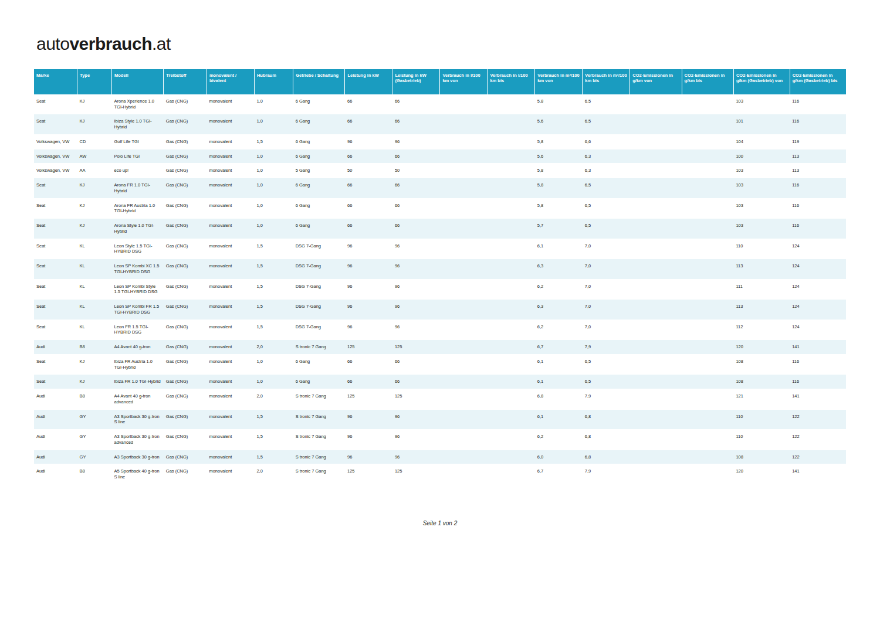autoverbrauch.at
| Marke | Type | Modell | Treibstoff | monovalent / bivalent | Hubraum | Getriebe / Schaltung | Leistung in kW | Leistung in kW (Gasbetrieb) | Verbrauch in l/100 km von | Verbrauch in l/100 km bis | Verbrauch in m³/100 km von | Verbrauch in m³/100 km bis | CO2-Emissionen in g/km von | CO2-Emissionen in g/km bis | CO2-Emissionen in g/km (Gasbetrieb) von | CO2-Emissionen in g/km (Gasbetrieb) bis |
| --- | --- | --- | --- | --- | --- | --- | --- | --- | --- | --- | --- | --- | --- | --- | --- | --- |
| Seat | KJ | Arona Xperience 1.0 TGI-Hybrid | Gas (CNG) | monovalent | 1,0 | 6 Gang | 66 | 66 | | | 5,8 | 6,5 | | | 103 | 116 |
| Seat | KJ | Ibiza Style 1.0 TGI-Hybrid | Gas (CNG) | monovalent | 1,0 | 6 Gang | 66 | 66 | | | 5,6 | 6,5 | | | 101 | 116 |
| Volkswagen, VW | CD | Golf Life TGI | Gas (CNG) | monovalent | 1,5 | 6 Gang | 96 | 96 | | | 5,8 | 6,6 | | | 104 | 119 |
| Volkswagen, VW | AW | Polo Life TGI | Gas (CNG) | monovalent | 1,0 | 6 Gang | 66 | 66 | | | 5,6 | 6,3 | | | 100 | 113 |
| Volkswagen, VW | AA | eco up! | Gas (CNG) | monovalent | 1,0 | 5 Gang | 50 | 50 | | | 5,8 | 6,3 | | | 103 | 113 |
| Seat | KJ | Arona FR 1.0 TGI-Hybrid | Gas (CNG) | monovalent | 1,0 | 6 Gang | 66 | 66 | | | 5,8 | 6,5 | | | 103 | 116 |
| Seat | KJ | Arona FR Austria 1.0 TGI-Hybrid | Gas (CNG) | monovalent | 1,0 | 6 Gang | 66 | 66 | | | 5,8 | 6,5 | | | 103 | 116 |
| Seat | KJ | Arona Style 1.0 TGI-Hybrid | Gas (CNG) | monovalent | 1,0 | 6 Gang | 66 | 66 | | | 5,7 | 6,5 | | | 103 | 116 |
| Seat | KL | Leon Style 1.5 TGI-HYBRID DSG | Gas (CNG) | monovalent | 1,5 | DSG 7-Gang | 96 | 96 | | | 6,1 | 7,0 | | | 110 | 124 |
| Seat | KL | Leon SP Kombi XC 1.5 TGI-HYBRID DSG | Gas (CNG) | monovalent | 1,5 | DSG 7-Gang | 96 | 96 | | | 6,3 | 7,0 | | | 113 | 124 |
| Seat | KL | Leon SP Kombi Style 1.5 TGI-HYBRID DSG | Gas (CNG) | monovalent | 1,5 | DSG 7-Gang | 96 | 96 | | | 6,2 | 7,0 | | | 111 | 124 |
| Seat | KL | Leon SP Kombi FR 1.5 TGI-HYBRID DSG | Gas (CNG) | monovalent | 1,5 | DSG 7-Gang | 96 | 96 | | | 6,3 | 7,0 | | | 113 | 124 |
| Seat | KL | Leon FR 1.5 TGI-HYBRID DSG | Gas (CNG) | monovalent | 1,5 | DSG 7-Gang | 96 | 96 | | | 6,2 | 7,0 | | | 112 | 124 |
| Audi | B8 | A4 Avant 40 g-tron | Gas (CNG) | monovalent | 2,0 | S tronic 7 Gang | 125 | 125 | | | 6,7 | 7,9 | | | 120 | 141 |
| Seat | KJ | Ibiza FR Austria 1.0 TGI-Hybrid | Gas (CNG) | monovalent | 1,0 | 6 Gang | 66 | 66 | | | 6,1 | 6,5 | | | 108 | 116 |
| Seat | KJ | Ibiza FR 1.0 TGI-Hybrid | Gas (CNG) | monovalent | 1,0 | 6 Gang | 66 | 66 | | | 6,1 | 6,5 | | | 108 | 116 |
| Audi | B8 | A4 Avant 40 g-tron advanced | Gas (CNG) | monovalent | 2,0 | S tronic 7 Gang | 125 | 125 | | | 6,8 | 7,9 | | | 121 | 141 |
| Audi | GY | A3 Sportback 30 g-tron S line | Gas (CNG) | monovalent | 1,5 | S tronic 7 Gang | 96 | 96 | | | 6,1 | 6,8 | | | 110 | 122 |
| Audi | GY | A3 Sportback 30 g-tron advanced | Gas (CNG) | monovalent | 1,5 | S tronic 7 Gang | 96 | 96 | | | 6,2 | 6,8 | | | 110 | 122 |
| Audi | GY | A3 Sportback 30 g-tron | Gas (CNG) | monovalent | 1,5 | S tronic 7 Gang | 96 | 96 | | | 6,0 | 6,8 | | | 108 | 122 |
| Audi | B8 | A5 Sportback 40 g-tron S line | Gas (CNG) | monovalent | 2,0 | S tronic 7 Gang | 125 | 125 | | | 6,7 | 7,9 | | | 120 | 141 |
Seite 1 von 2